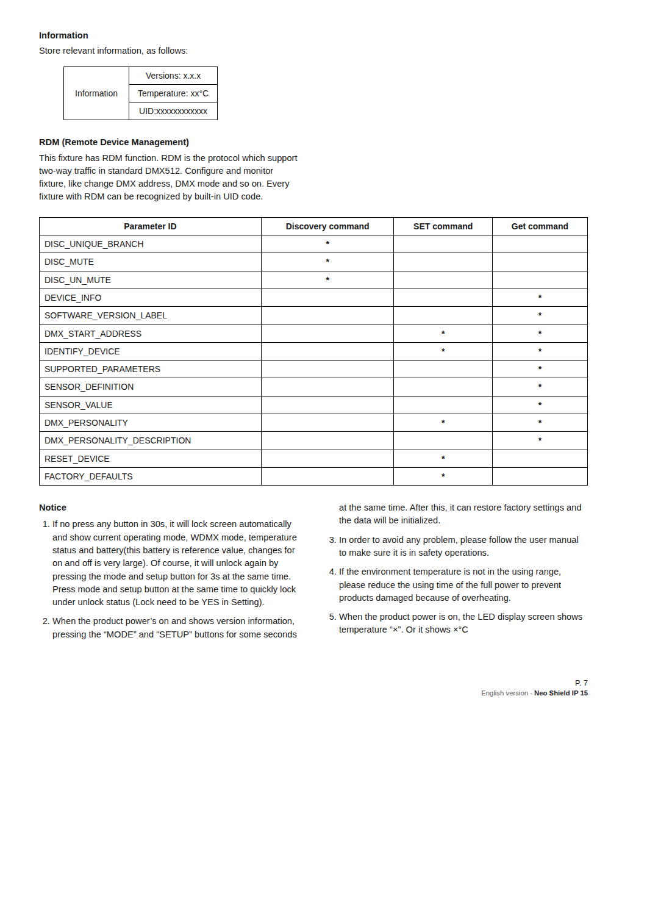Information
Store relevant information, as follows:
| Information | Versions: x.x.x |
| Temperature: xx°C |
| UID:xxxxxxxxxxxx |
RDM (Remote Device Management)
This fixture has RDM function. RDM is the protocol which support two-way traffic in standard DMX512. Configure and monitor fixture, like change DMX address, DMX mode and so on. Every fixture with RDM can be recognized by built-in UID code.
| Parameter ID | Discovery command | SET command | Get command |
| --- | --- | --- | --- |
| DISC_UNIQUE_BRANCH | * | | |
| DISC_MUTE | * | | |
| DISC_UN_MUTE | * | | |
| DEVICE_INFO | | | * |
| SOFTWARE_VERSION_LABEL | | | * |
| DMX_START_ADDRESS | | * | * |
| IDENTIFY_DEVICE | | * | * |
| SUPPORTED_PARAMETERS | | | * |
| SENSOR_DEFINITION | | | * |
| SENSOR_VALUE | | | * |
| DMX_PERSONALITY | | * | * |
| DMX_PERSONALITY_DESCRIPTION | | | * |
| RESET_DEVICE | | * | |
| FACTORY_DEFAULTS | | * | |
Notice
If no press any button in 30s, it will lock screen automatically and show current operating mode, WDMX mode, temperature status and battery(this battery is reference value, changes for on and off is very large). Of course, it will unlock again by pressing the mode and setup button for 3s at the same time. Press mode and setup button at the same time to quickly lock under unlock status (Lock need to be YES in Setting).
When the product power’s on and shows version information, pressing the “MODE” and “SETUP” buttons for some seconds at the same time. After this, it can restore factory settings and the data will be initialized.
In order to avoid any problem, please follow the user manual to make sure it is in safety operations.
If the environment temperature is not in the using range, please reduce the using time of the full power to prevent products damaged because of overheating.
When the product power is on, the LED display screen shows temperature “×”. Or it shows ×°C
P. 7
English version - Neo Shield IP 15